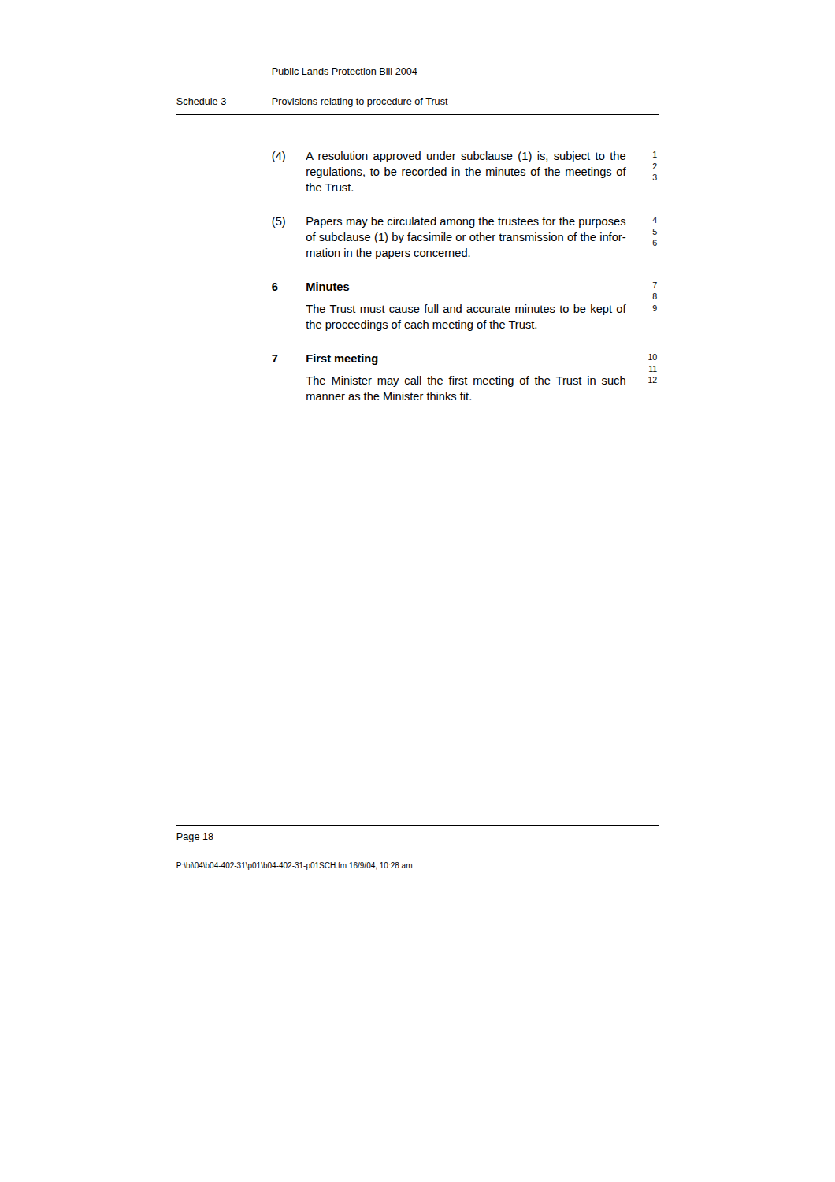Public Lands Protection Bill 2004
Schedule 3 Provisions relating to procedure of Trust
123
(4)
A resolution approved under subclause (1) is, subject to the regulations, to be recorded in the minutes of the meetings of the Trust.
456
(5)
Papers may be circulated among the trustees for the purposes of subclause (1) by facsimile or other transmission of the information in the papers concerned.
789
6 Minutes
The Trust must cause full and accurate minutes to be kept of the proceedings of each meeting of the Trust.
101112
7 First meeting
The Minister may call the first meeting of the Trust in such manner as the Minister thinks fit.
Page 18
P:\bi\04\b04-402-31\p01\b04-402-31-p01SCH.fm 16/9/04, 10:28 am